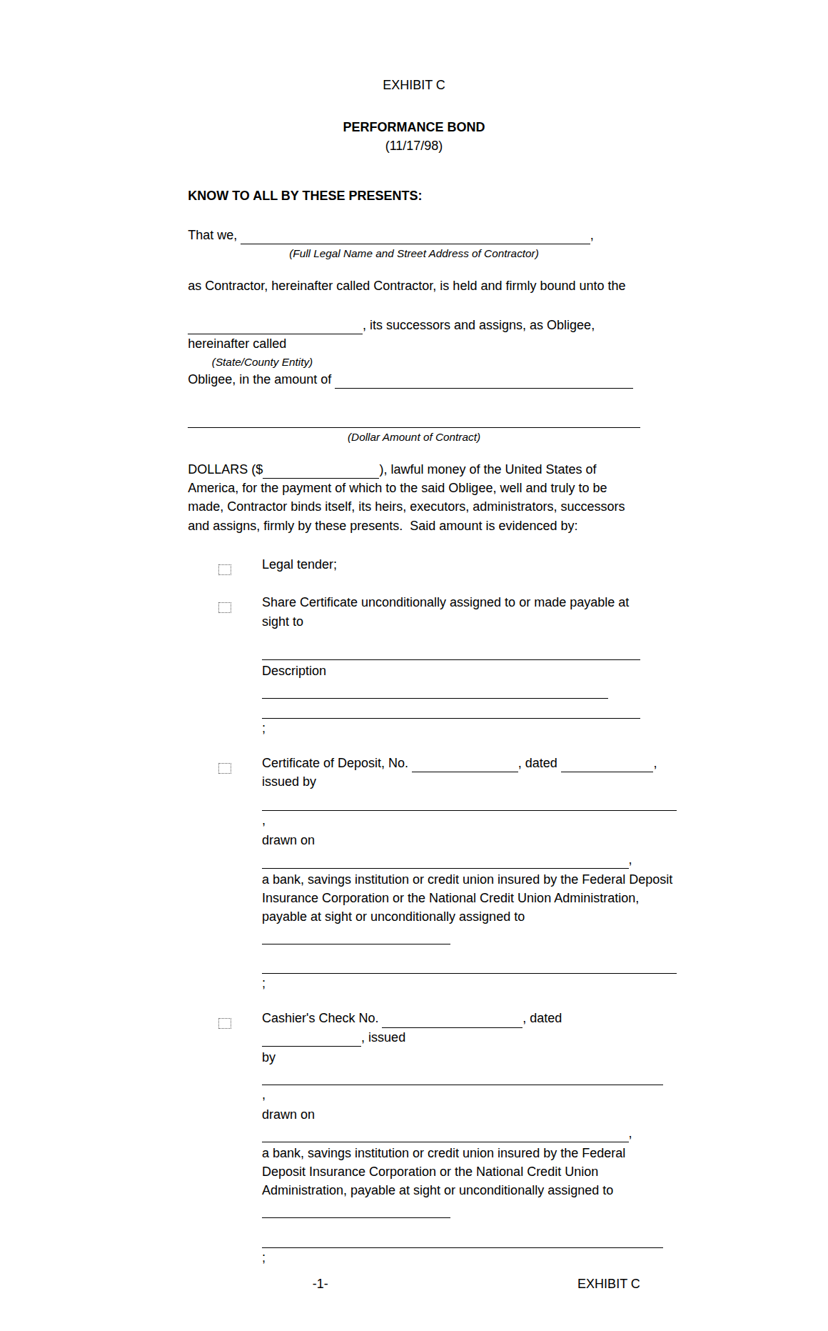EXHIBIT C
PERFORMANCE BOND
(11/17/98)
KNOW TO ALL BY THESE PRESENTS:
That we, ,
(Full Legal Name and Street Address of Contractor)
as Contractor, hereinafter called Contractor, is held and firmly bound unto the
, its successors and assigns, as Obligee, hereinafter called
(State/County Entity)
Obligee, in the amount of
(Dollar Amount of Contract)
DOLLARS ($ ), lawful money of the United States of America, for the payment of which to the said Obligee, well and truly to be made, Contractor binds itself, its heirs, executors, administrators, successors and assigns, firmly by these presents. Said amount is evidenced by:
Legal tender;
Share Certificate unconditionally assigned to or made payable at sight to
Description
;
Certificate of Deposit, No. , dated , issued by
,
drawn on ,
a bank, savings institution or credit union insured by the Federal Deposit Insurance Corporation or the National Credit Union Administration, payable at sight or unconditionally assigned to
;
Cashier's Check No. , dated , issued
by ,
drawn on ,
a bank, savings institution or credit union insured by the Federal Deposit Insurance Corporation or the National Credit Union Administration, payable at sight or unconditionally assigned to
;
-1- EXHIBIT C